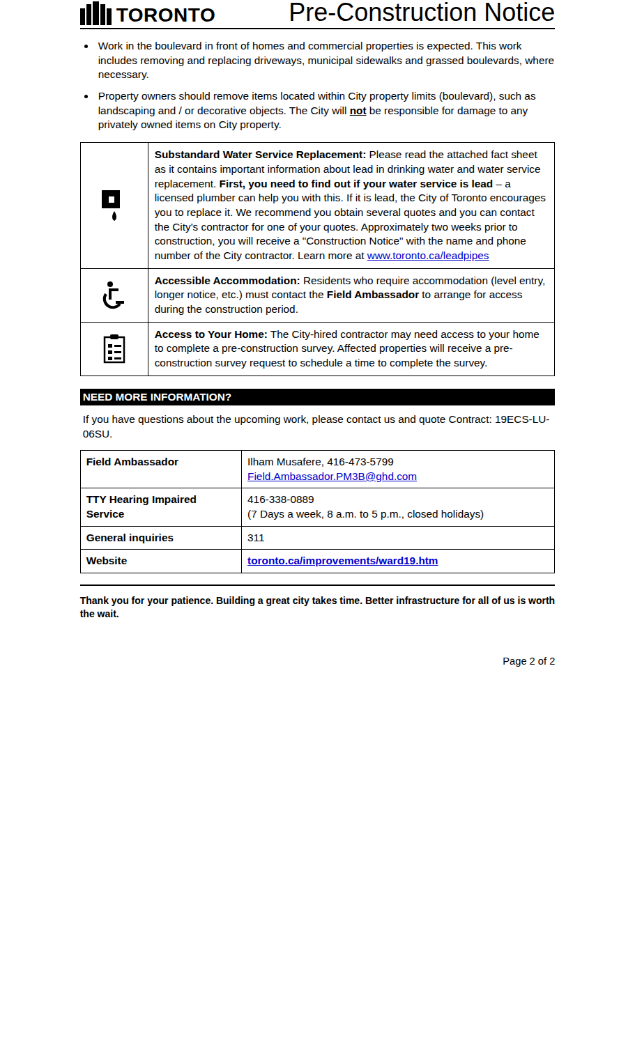TORONTO
Pre-Construction Notice
Work in the boulevard in front of homes and commercial properties is expected. This work includes removing and replacing driveways, municipal sidewalks and grassed boulevards, where necessary.
Property owners should remove items located within City property limits (boulevard), such as landscaping and / or decorative objects. The City will not be responsible for damage to any privately owned items on City property.
| | Substandard Water Service Replacement: Please read the attached fact sheet as it contains important information about lead in drinking water and water service replacement. First, you need to find out if your water service is lead – a licensed plumber can help you with this. If it is lead, the City of Toronto encourages you to replace it. We recommend you obtain several quotes and you can contact the City's contractor for one of your quotes. Approximately two weeks prior to construction, you will receive a "Construction Notice" with the name and phone number of the City contractor. Learn more at www.toronto.ca/leadpipes |
| | Accessible Accommodation: Residents who require accommodation (level entry, longer notice, etc.) must contact the Field Ambassador to arrange for access during the construction period. |
| | Access to Your Home: The City-hired contractor may need access to your home to complete a pre-construction survey. Affected properties will receive a pre-construction survey request to schedule a time to complete the survey. |
NEED MORE INFORMATION?
If you have questions about the upcoming work, please contact us and quote Contract: 19ECS-LU-06SU.
| Field Ambassador | Ilham Musafere, 416-473-5799 Field.Ambassador.PM3B@ghd.com |
| TTY Hearing Impaired Service | 416-338-0889 (7 Days a week, 8 a.m. to 5 p.m., closed holidays) |
| General inquiries | 311 |
| Website | toronto.ca/improvements/ward19.htm |
Thank you for your patience. Building a great city takes time. Better infrastructure for all of us is worth the wait.
Page 2 of 2